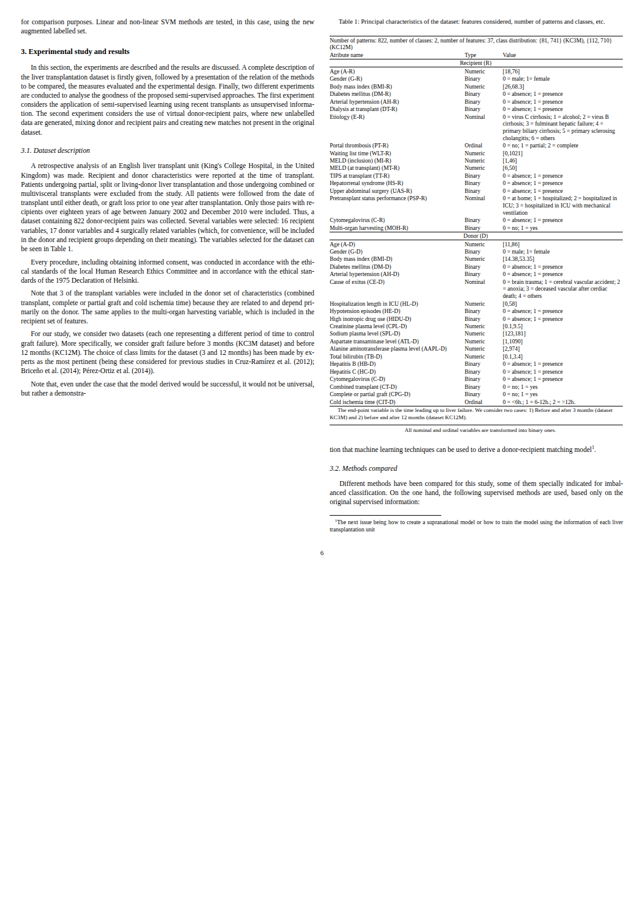for comparison purposes. Linear and non-linear SVM methods are tested, in this case, using the new augmented labelled set.
3. Experimental study and results
In this section, the experiments are described and the results are discussed. A complete description of the liver transplantation dataset is firstly given, followed by a presentation of the relation of the methods to be compared, the measures evaluated and the experimental design. Finally, two different experiments are conducted to analyse the goodness of the proposed semi-supervised approaches. The first experiment considers the application of semi-supervised learning using recent transplants as unsupervised information. The second experiment considers the use of virtual donor-recipient pairs, where new unlabelled data are generated, mixing donor and recipient pairs and creating new matches not present in the original dataset.
3.1. Dataset description
A retrospective analysis of an English liver transplant unit (King's College Hospital, in the United Kingdom) was made. Recipient and donor characteristics were reported at the time of transplant. Patients undergoing partial, split or living-donor liver transplantation and those undergoing combined or multivisceral transplants were excluded from the study. All patients were followed from the date of transplant until either death, or graft loss prior to one year after transplantation. Only those pairs with recipients over eighteen years of age between January 2002 and December 2010 were included. Thus, a dataset containing 822 donor-recipient pairs was collected. Several variables were selected: 16 recipient variables, 17 donor variables and 4 surgically related variables (which, for convenience, will be included in the donor and recipient groups depending on their meaning). The variables selected for the dataset can be seen in Table 1.
Every procedure, including obtaining informed consent, was conducted in accordance with the ethical standards of the local Human Research Ethics Committee and in accordance with the ethical standards of the 1975 Declaration of Helsinki.
Note that 3 of the transplant variables were included in the donor set of characteristics (combined transplant, complete or partial graft and cold ischemia time) because they are related to and depend primarily on the donor. The same applies to the multi-organ harvesting variable, which is included in the recipient set of features.
For our study, we consider two datasets (each one representing a different period of time to control graft failure). More specifically, we consider graft failure before 3 months (KC3M dataset) and before 12 months (KC12M). The choice of class limits for the dataset (3 and 12 months) has been made by experts as the most pertinent (being these considered for previous studies in Cruz-Ramírez et al. (2012); Briceño et al. (2014); Pérez-Ortiz et al. (2014)).
Note that, even under the case that the model derived would be successful, it would not be universal, but rather a demonstra-
Table 1: Principal characteristics of the dataset: features considered, number of patterns and classes, etc.
| Number of patterns: 822, number of classes: 2, number of features: 37, class distribution: {81, 741} (KC3M), {112, 710} (KC12M) |
| Atribute name | Type | Value |
| Recipient (R) |
| Age (A-R) | Numeric | [18,76] |
| Gender (G-R) | Binary | 0 = male; 1= female |
| Body mass index (BMI-R) | Numeric | [26,68.3] |
| Diabetes mellitus (DM-R) | Binary | 0 = absence; 1 = presence |
| Arterial hypertension (AH-R) | Binary | 0 = absence; 1 = presence |
| Dialysis at transplant (DT-R) | Binary | 0 = absence; 1 = presence |
| Etiology (E-R) | Nominal | 0 = virus C cirrhosis; 1 = alcohol; 2 = virus B cirrhosis; 3 = fulminant hepatic failure; 4 = primary biliary cirrhosis; 5 = primary sclerosing cholangitis; 6 = others |
| Portal thrombosis (PT-R) | Ordinal | 0 = no; 1 = partial; 2 = complete |
| Waiting list time (WLT-R) | Numeric | [0,1021] |
| MELD (inclusion) (MI-R) | Numeric | [1,46] |
| MELD (at transplant) (MT-R) | Numeric | [6,50] |
| TIPS at transplant (TT-R) | Binary | 0 = absence; 1 = presence |
| Hepatorrenal syndrome (HS-R) | Binary | 0 = absence; 1 = presence |
| Upper abdominal surgery (UAS-R) | Binary | 0 = absence; 1 = presence |
| Pretransplant status performance (PSP-R) | Nominal | 0 = at home; 1 = hospitalized; 2 = hospitalized in ICU; 3 = hospitalized in ICU with mechanical ventilation |
| Cytomegalovirus (C-R) | Binary | 0 = absence; 1 = presence |
| Multi-organ harvesting (MOH-R) | Binary | 0 = no; 1 = yes |
| Donor (D) |
| Age (A-D) | Numeric | [11,86] |
| Gender (G-D) | Binary | 0 = male; 1= female |
| Body mass index (BMI-D) | Numeric | [14.38,53.35] |
| Diabetes mellitus (DM-D) | Binary | 0 = absence; 1 = presence |
| Arterial hypertension (AH-D) | Binary | 0 = absence; 1 = presence |
| Cause of exitus (CE-D) | Nominal | 0 = brain trauma; 1 = cerebral vascular accident; 2 = anoxia; 3 = deceased vascular after cerdiac death; 4 = others |
| Hospitalization length in ICU (HL-D) | Numeric | [0,58] |
| Hypotension episodes (HE-D) | Binary | 0 = absence; 1 = presence |
| High inotropic drug use (HIDU-D) | Binary | 0 = absence; 1 = presence |
| Creatinine plasma level (CPL-D) | Numeric | [0.1,9.5] |
| Sodium plasma level (SPL-D) | Numeric | [123,181] |
| Aspartate transaminase level (ATL-D) | Numeric | [1,1090] |
| Alanine aminotransferase plasma level (AAPL-D) | Numeric | [2,974] |
| Total bilirubin (TB-D) | Numeric | [0.1,3.4] |
| Hepatitis B (HB-D) | Binary | 0 = absence; 1 = presence |
| Hepatitis C (HC-D) | Binary | 0 = absence; 1 = presence |
| Cytomegalovirus (C-D) | Binary | 0 = absence; 1 = presence |
| Combined transplant (CT-D) | Binary | 0 = no; 1 = yes |
| Complete or partial graft (CPG-D) | Binary | 0 = no; 1 = yes |
| Cold ischemia time (CIT-D) | Ordinal | 0 = <6h.; 1 = 6-12h.; 2 = >12h. |
The end-point variable is the time leading up to liver failure. We consider two cases: 1) Before and after 3 months (dataset KC3M) and 2) before and after 12 months (dataset KC12M).
All nominal and ordinal variables are transformed into binary ones.
tion that machine learning techniques can be used to derive a donor-recipient matching model1.
3.2. Methods compared
Different methods have been compared for this study, some of them specially indicated for imbalanced classification. On the one hand, the following supervised methods are used, based only on the original supervised information:
1The next issue being how to create a supranational model or how to train the model using the information of each liver transplantation unit
6